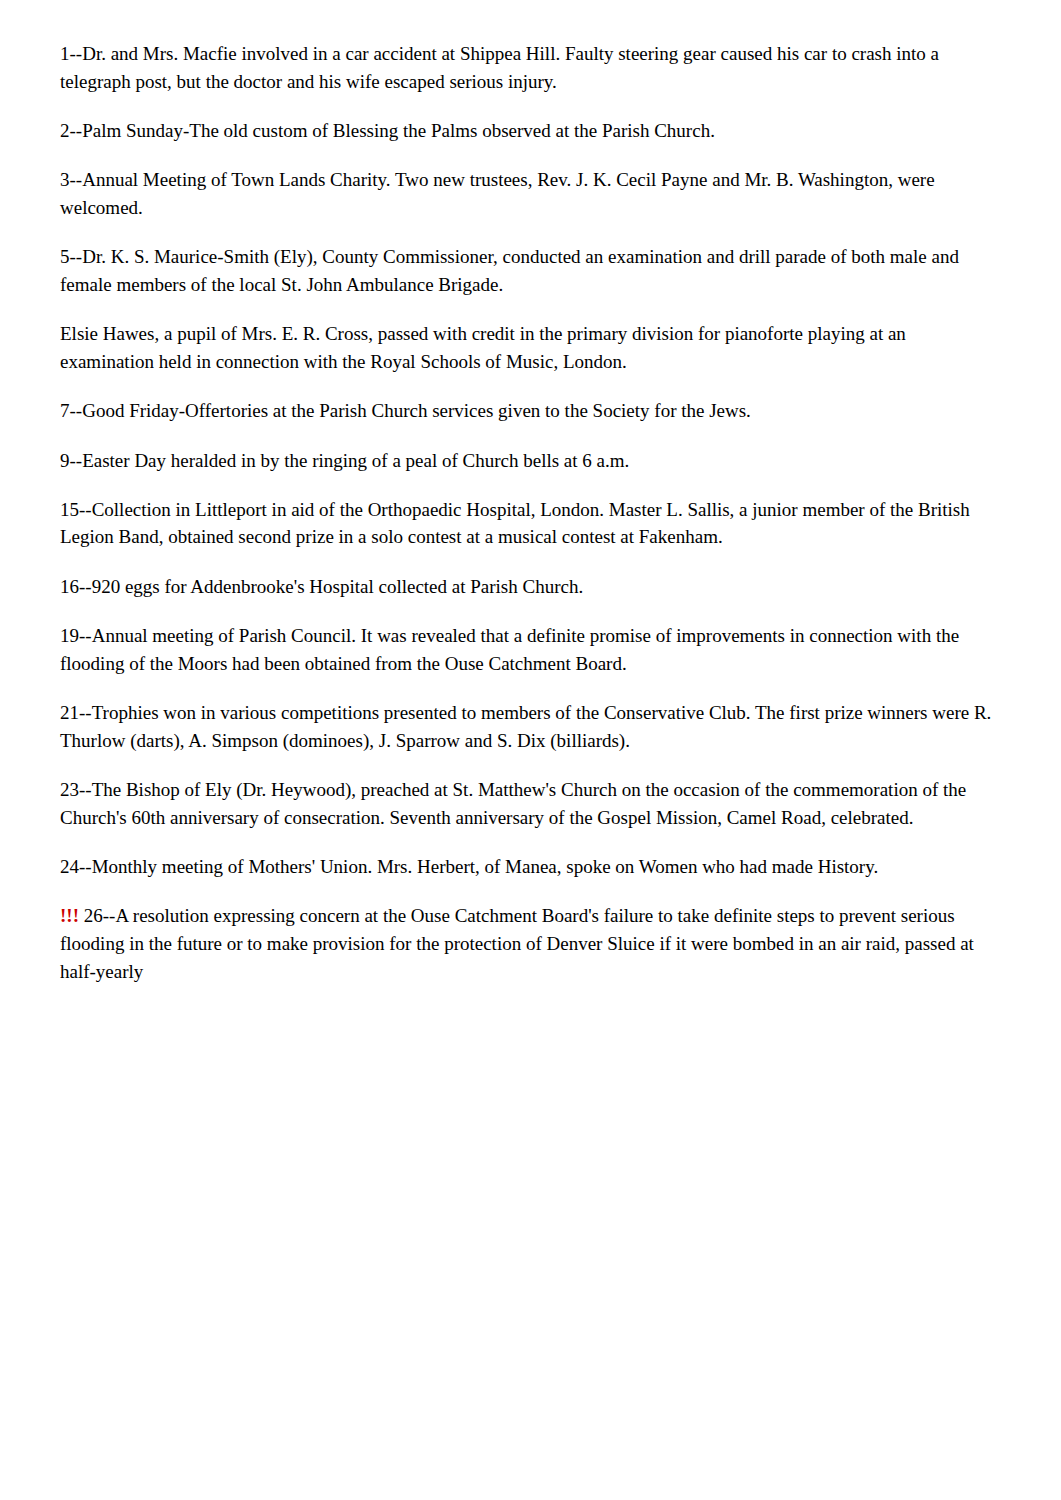1--Dr. and Mrs. Macfie involved in a car accident at Shippea Hill. Faulty steering gear caused his car to crash into a telegraph post, but the doctor and his wife escaped serious injury.
2--Palm Sunday-The old custom of Blessing the Palms observed at the Parish Church.
3--Annual Meeting of Town Lands Charity. Two new trustees, Rev. J. K. Cecil Payne and Mr. B. Washington, were welcomed.
5--Dr. K. S. Maurice-Smith (Ely), County Commissioner, conducted an examination and drill parade of both male and female members of the local St. John Ambulance Brigade.
Elsie Hawes, a pupil of Mrs. E. R. Cross, passed with credit in the primary division for pianoforte playing at an examination held in connection with the Royal Schools of Music, London.
7--Good Friday-Offertories at the Parish Church services given to the Society for the Jews.
9--Easter Day heralded in by the ringing of a peal of Church bells at 6 a.m.
15--Collection in Littleport in aid of the Orthopaedic Hospital, London. Master L. Sallis, a junior member of the British Legion Band, obtained second prize in a solo contest at a musical contest at Fakenham.
16--920 eggs for Addenbrooke's Hospital collected at Parish Church.
19--Annual meeting of Parish Council. It was revealed that a definite promise of improvements in connection with the flooding of the Moors had been obtained from the Ouse Catchment Board.
21--Trophies won in various competitions presented to members of the Conservative Club. The first prize winners were R. Thurlow (darts), A. Simpson (dominoes), J. Sparrow and S. Dix (billiards).
23--The Bishop of Ely (Dr. Heywood), preached at St. Matthew's Church on the occasion of the commemoration of the Church's 60th anniversary of consecration. Seventh anniversary of the Gospel Mission, Camel Road, celebrated.
24--Monthly meeting of Mothers' Union. Mrs. Herbert, of Manea, spoke on Women who had made History.
!!! 26--A resolution expressing concern at the Ouse Catchment Board's failure to take definite steps to prevent serious flooding in the future or to make provision for the protection of Denver Sluice if it were bombed in an air raid, passed at half-yearly